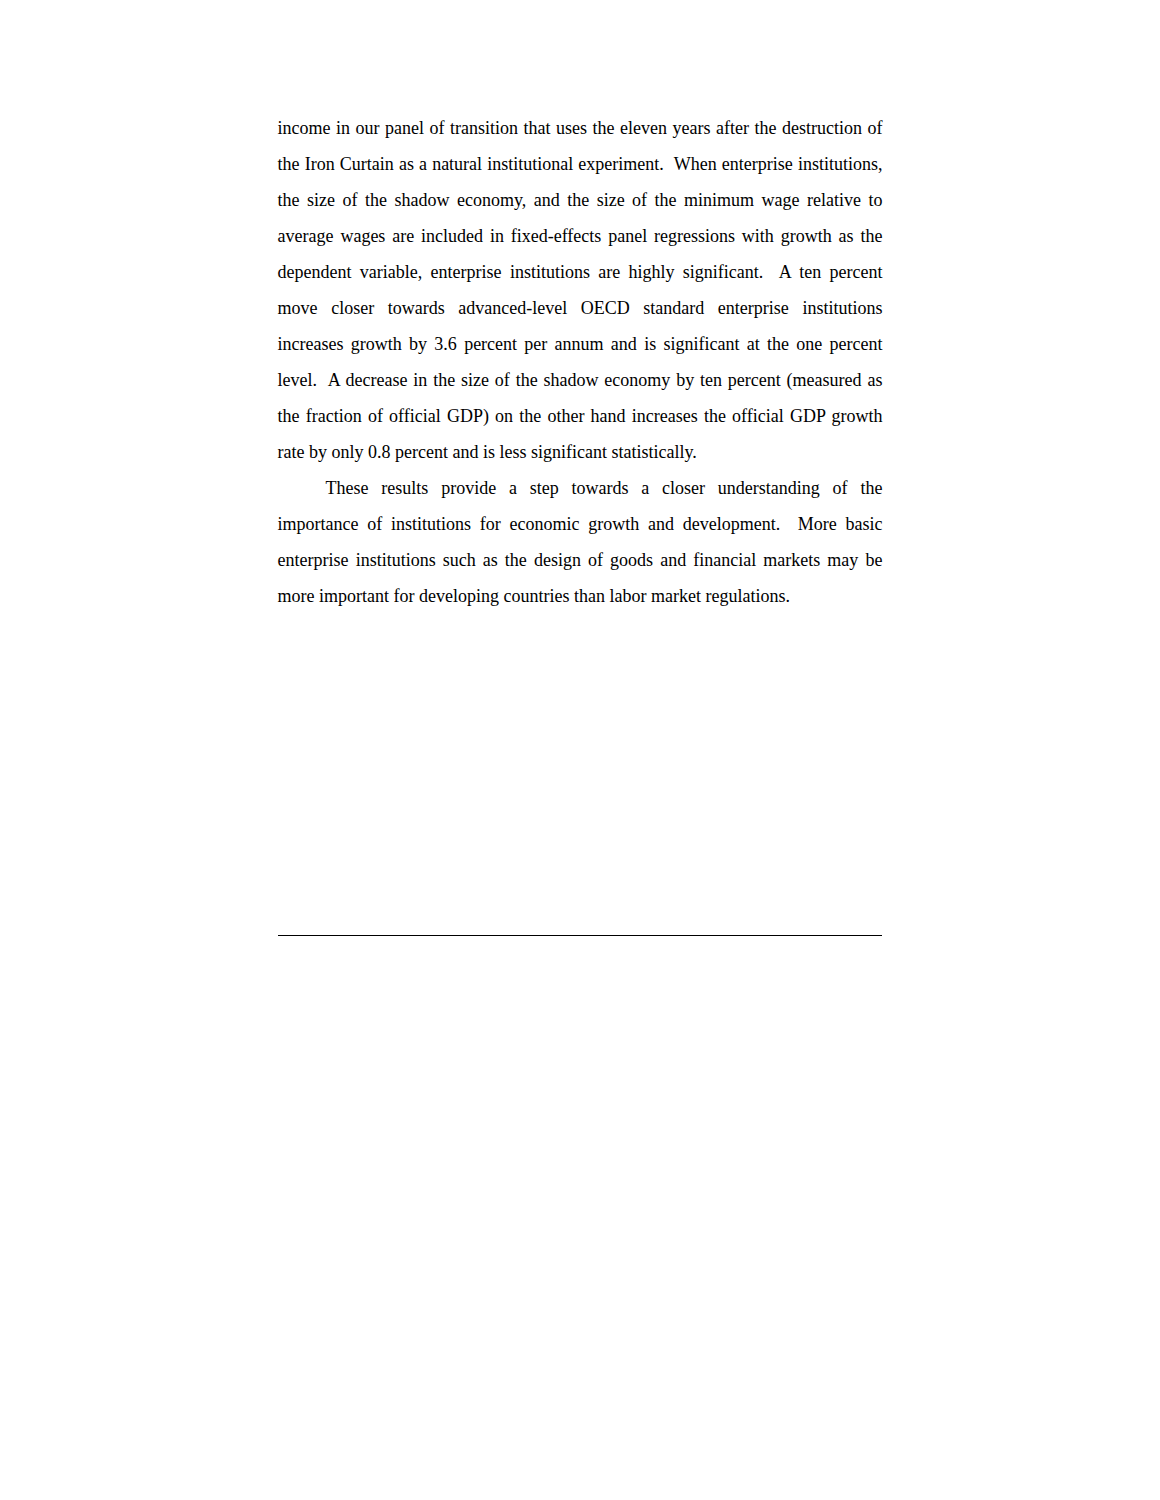income in our panel of transition that uses the eleven years after the destruction of the Iron Curtain as a natural institutional experiment. When enterprise institutions, the size of the shadow economy, and the size of the minimum wage relative to average wages are included in fixed-effects panel regressions with growth as the dependent variable, enterprise institutions are highly significant. A ten percent move closer towards advanced-level OECD standard enterprise institutions increases growth by 3.6 percent per annum and is significant at the one percent level. A decrease in the size of the shadow economy by ten percent (measured as the fraction of official GDP) on the other hand increases the official GDP growth rate by only 0.8 percent and is less significant statistically.
These results provide a step towards a closer understanding of the importance of institutions for economic growth and development. More basic enterprise institutions such as the design of goods and financial markets may be more important for developing countries than labor market regulations.